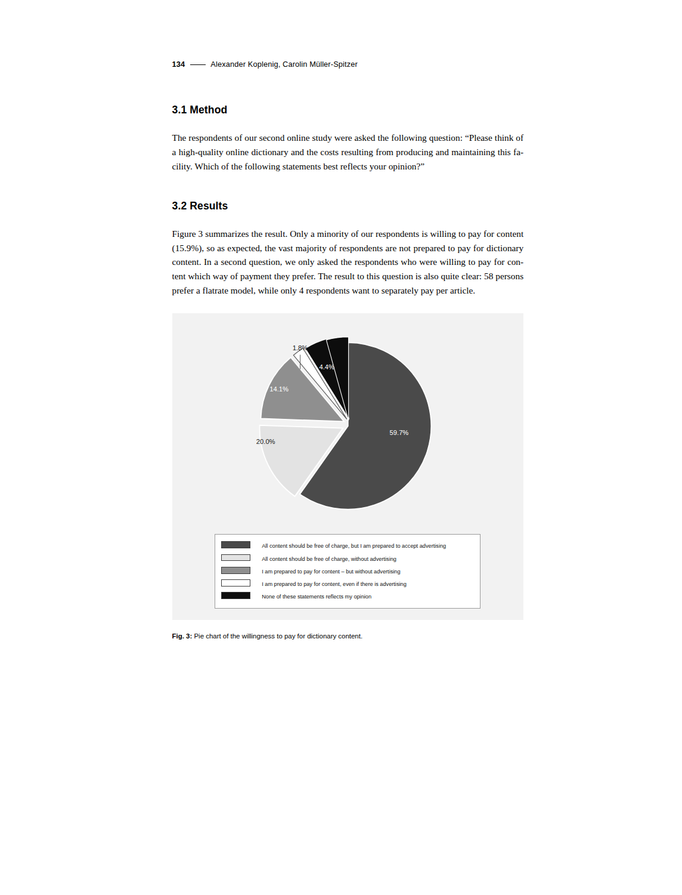134 Alexander Koplenig, Carolin Müller-Spitzer
3.1 Method
The respondents of our second online study were asked the following question: “Please think of a high-quality online dictionary and the costs resulting from producing and maintaining this facility. Which of the following statements best reflects your opinion?”
3.2 Results
Figure 3 summarizes the result. Only a minority of our respondents is willing to pay for content (15.9%), so as expected, the vast majority of respondents are not prepared to pay for dictionary content. In a second question, we only asked the respondents who were willing to pay for content which way of payment they prefer. The result to this question is also quite clear: 58 persons prefer a flatrate model, while only 4 respondents want to separately pay per article.
1.8% 4.4% 14.1% 20.0% 59.7%
| | All content should be free of charge, but I am prepared to accept advertising |
| | All content should be free of charge, without advertising |
| | I am prepared to pay for content – but without advertising |
| | I am prepared to pay for content, even if there is advertising |
| | None of these statements reflects my opinion |
Fig. 3: Pie chart of the willingness to pay for dictionary content.